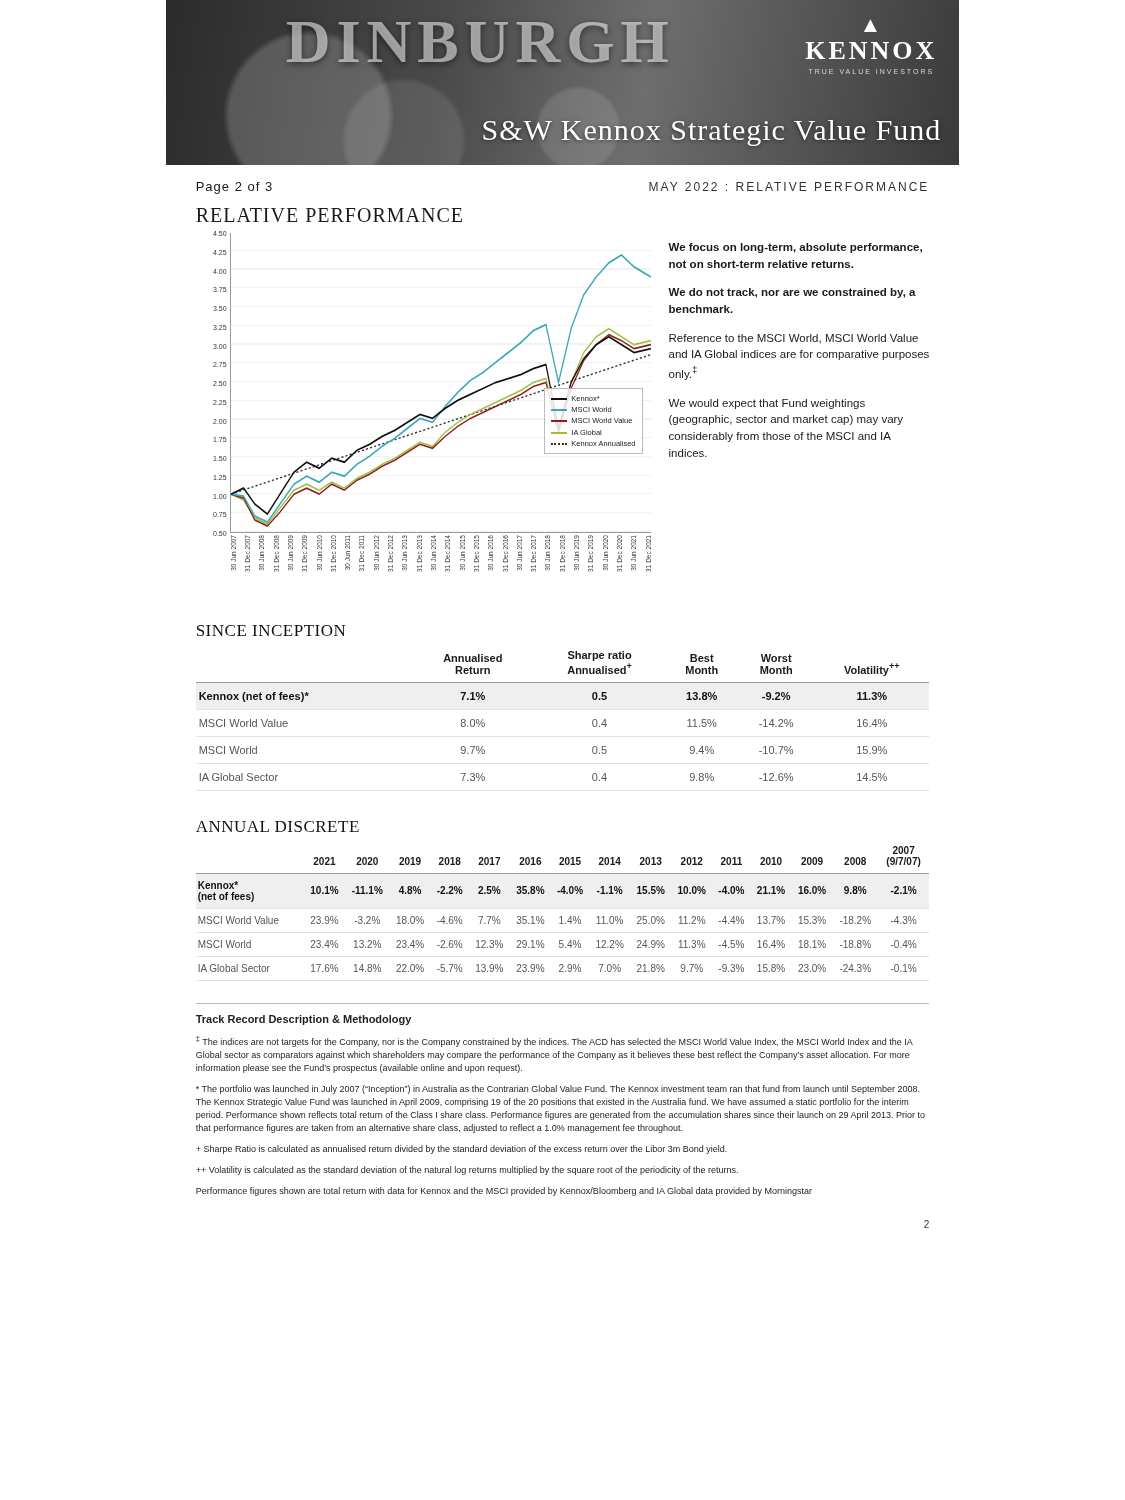DINBURGH
▲
KENNOX
TRUE VALUE INVESTORS
S&W Kennox Strategic Value Fund
Page 2 of 3
MAY 2022 : RELATIVE PERFORMANCE
RELATIVE PERFORMANCE
4.50 4.25 4.00 3.75 3.50 3.25 3.00 2.75 2.50 2.25 2.00 1.75 1.50 1.25 1.00 0.75 0.50
Kennox*
MSCI World
MSCI World Value
IA Global
Kennox Annualised
30 Jun 2007 31 Dec 2007 30 Jun 2008 31 Dec 2008 30 Jun 2009 31 Dec 2009 30 Jun 2010 31 Dec 2010 30 Jun 2011 31 Dec 2011 30 Jun 2012 31 Dec 2012 30 Jun 2013 31 Dec 2013 30 Jun 2014 31 Dec 2014 30 Jun 2015 31 Dec 2015 30 Jun 2016 31 Dec 2016 30 Jun 2017 31 Dec 2017 30 Jun 2018 31 Dec 2018 30 Jun 2019 31 Dec 2019 30 Jun 2020 31 Dec 2020 30 Jun 2021 31 Dec 2021
We focus on long-term, absolute performance, not on short-term relative returns.
We do not track, nor are we constrained by, a benchmark.
Reference to the MSCI World, MSCI World Value and IA Global indices are for comparative purposes only.‡
We would expect that Fund weightings (geographic, sector and market cap) may vary considerably from those of the MSCI and IA indices.
SINCE INCEPTION
| | Annualised Return | Sharpe ratio Annualised + | Best Month | Worst Month | Volatility ++ |
| --- | --- | --- | --- | --- | --- |
| Kennox (net of fees)* | 7.1% | 0.5 | 13.8% | -9.2% | 11.3% |
| MSCI World Value | 8.0% | 0.4 | 11.5% | -14.2% | 16.4% |
| MSCI World | 9.7% | 0.5 | 9.4% | -10.7% | 15.9% |
| IA Global Sector | 7.3% | 0.4 | 9.8% | -12.6% | 14.5% |
ANNUAL DISCRETE
| | 2021 | 2020 | 2019 | 2018 | 2017 | 2016 | 2015 | 2014 | 2013 | 2012 | 2011 | 2010 | 2009 | 2008 | 2007 (9/7/07) |
| --- | --- | --- | --- | --- | --- | --- | --- | --- | --- | --- | --- | --- | --- | --- | --- |
| Kennox* (net of fees) | 10.1% | -11.1% | 4.8% | -2.2% | 2.5% | 35.8% | -4.0% | -1.1% | 15.5% | 10.0% | -4.0% | 21.1% | 16.0% | 9.8% | -2.1% |
| MSCI World Value | 23.9% | -3.2% | 18.0% | -4.6% | 7.7% | 35.1% | 1.4% | 11.0% | 25.0% | 11.2% | -4.4% | 13.7% | 15.3% | -18.2% | -4.3% |
| MSCI World | 23.4% | 13.2% | 23.4% | -2.6% | 12.3% | 29.1% | 5.4% | 12.2% | 24.9% | 11.3% | -4.5% | 16.4% | 18.1% | -18.8% | -0.4% |
| IA Global Sector | 17.6% | 14.8% | 22.0% | -5.7% | 13.9% | 23.9% | 2.9% | 7.0% | 21.8% | 9.7% | -9.3% | 15.8% | 23.0% | -24.3% | -0.1% |
Track Record Description & Methodology
‡ The indices are not targets for the Company, nor is the Company constrained by the indices. The ACD has selected the MSCI World Value Index, the MSCI World Index and the IA Global sector as comparators against which shareholders may compare the performance of the Company as it believes these best reflect the Company’s asset allocation. For more information please see the Fund’s prospectus (available online and upon request).
* The portfolio was launched in July 2007 (“Inception”) in Australia as the Contrarian Global Value Fund. The Kennox investment team ran that fund from launch until September 2008. The Kennox Strategic Value Fund was launched in April 2009, comprising 19 of the 20 positions that existed in the Australia fund. We have assumed a static portfolio for the interim period. Performance shown reflects total return of the Class I share class. Performance figures are generated from the accumulation shares since their launch on 29 April 2013. Prior to that performance figures are taken from an alternative share class, adjusted to reflect a 1.0% management fee throughout.
+ Sharpe Ratio is calculated as annualised return divided by the standard deviation of the excess return over the Libor 3m Bond yield.
++ Volatility is calculated as the standard deviation of the natural log returns multiplied by the square root of the periodicity of the returns.
Performance figures shown are total return with data for Kennox and the MSCI provided by Kennox/Bloomberg and IA Global data provided by Morningstar
2